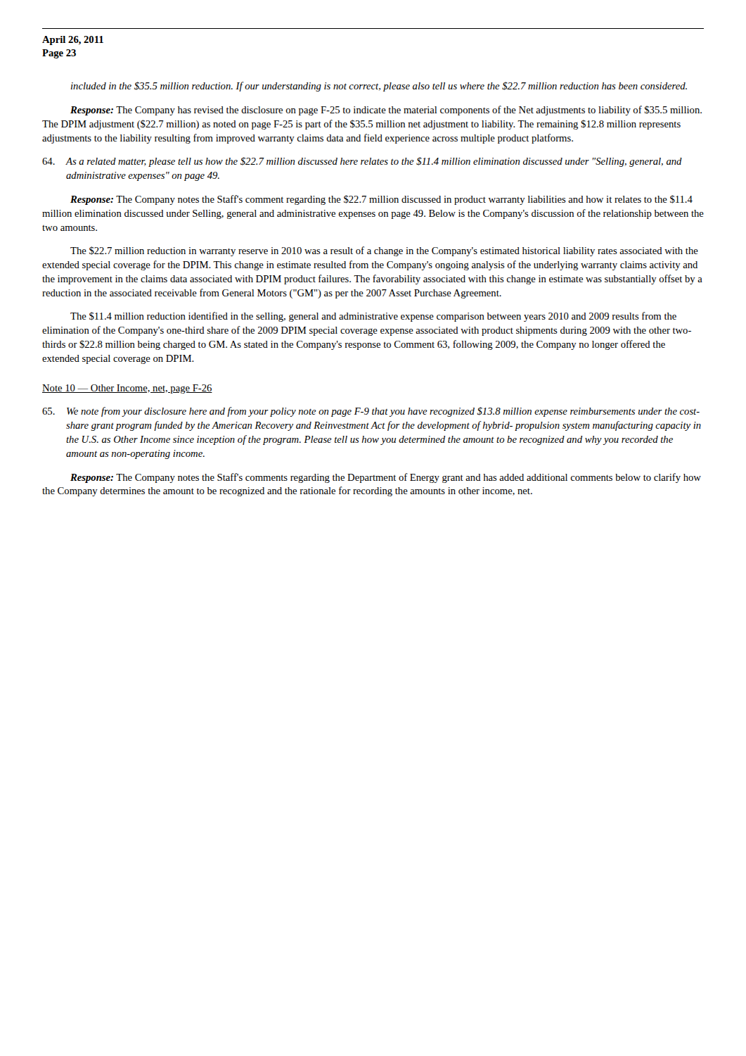April 26, 2011
Page 23
included in the $35.5 million reduction. If our understanding is not correct, please also tell us where the $22.7 million reduction has been considered.
Response: The Company has revised the disclosure on page F-25 to indicate the material components of the Net adjustments to liability of $35.5 million. The DPIM adjustment ($22.7 million) as noted on page F-25 is part of the $35.5 million net adjustment to liability. The remaining $12.8 million represents adjustments to the liability resulting from improved warranty claims data and field experience across multiple product platforms.
64.
As a related matter, please tell us how the $22.7 million discussed here relates to the $11.4 million elimination discussed under "Selling, general, and administrative expenses" on page 49.
Response: The Company notes the Staff's comment regarding the $22.7 million discussed in product warranty liabilities and how it relates to the $11.4 million elimination discussed under Selling, general and administrative expenses on page 49. Below is the Company's discussion of the relationship between the two amounts.
The $22.7 million reduction in warranty reserve in 2010 was a result of a change in the Company's estimated historical liability rates associated with the extended special coverage for the DPIM. This change in estimate resulted from the Company's ongoing analysis of the underlying warranty claims activity and the improvement in the claims data associated with DPIM product failures. The favorability associated with this change in estimate was substantially offset by a reduction in the associated receivable from General Motors ("GM") as per the 2007 Asset Purchase Agreement.
The $11.4 million reduction identified in the selling, general and administrative expense comparison between years 2010 and 2009 results from the elimination of the Company's one-third share of the 2009 DPIM special coverage expense associated with product shipments during 2009 with the other two-thirds or $22.8 million being charged to GM. As stated in the Company's response to Comment 63, following 2009, the Company no longer offered the extended special coverage on DPIM.
Note 10 — Other Income, net, page F-26
65.
We note from your disclosure here and from your policy note on page F-9 that you have recognized $13.8 million expense reimbursements under the cost-share grant program funded by the American Recovery and Reinvestment Act for the development of hybrid- propulsion system manufacturing capacity in the U.S. as Other Income since inception of the program. Please tell us how you determined the amount to be recognized and why you recorded the amount as non-operating income.
Response: The Company notes the Staff's comments regarding the Department of Energy grant and has added additional comments below to clarify how the Company determines the amount to be recognized and the rationale for recording the amounts in other income, net.